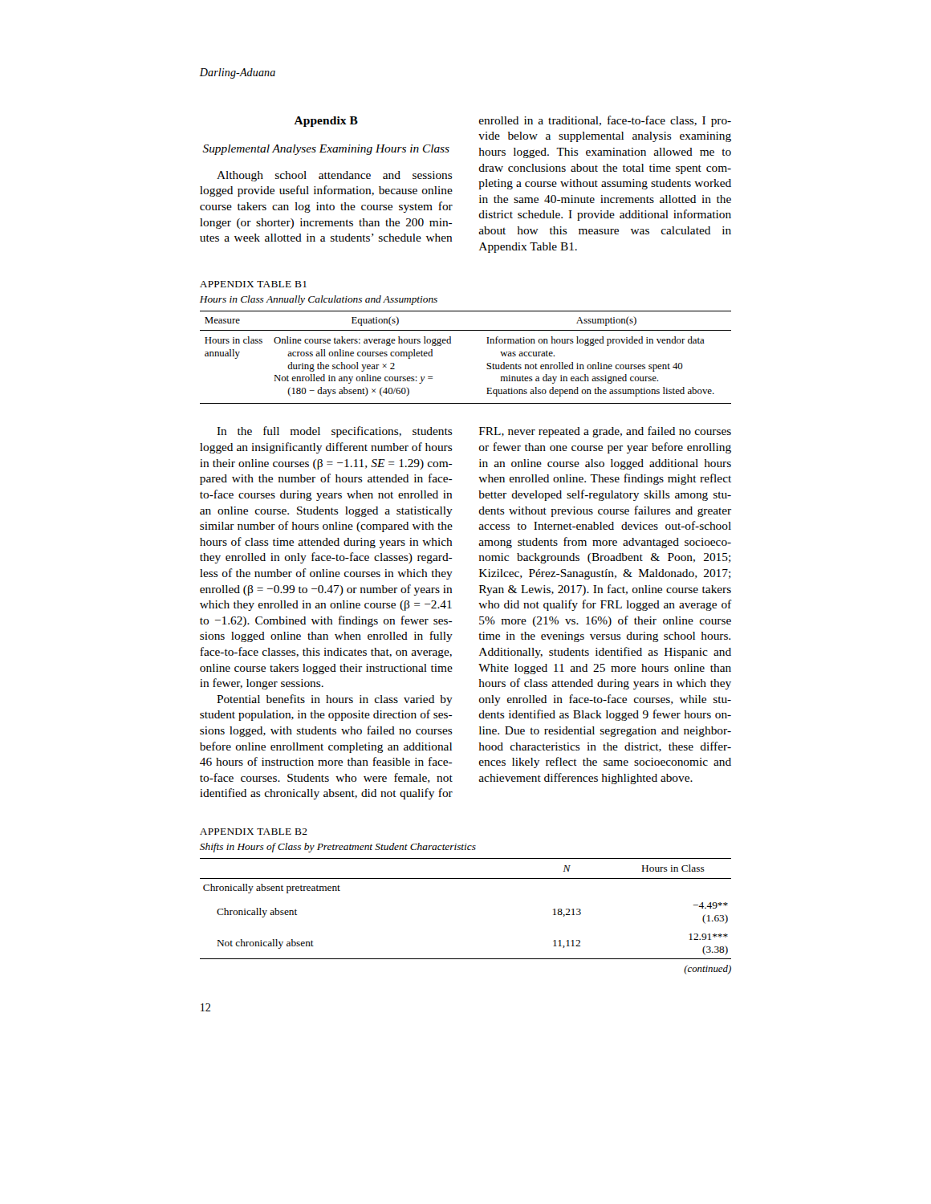Darling-Aduana
Appendix B
Supplemental Analyses Examining Hours in Class
Although school attendance and sessions logged provide useful information, because online course takers can log into the course system for longer (or shorter) increments than the 200 minutes a week allotted in a students’ schedule when enrolled in a traditional, face-to-face class, I provide below a supplemental analysis examining hours logged. This examination allowed me to draw conclusions about the total time spent completing a course without assuming students worked in the same 40-minute increments allotted in the district schedule. I provide additional information about how this measure was calculated in Appendix Table B1.
APPENDIX TABLE B1
Hours in Class Annually Calculations and Assumptions
| Measure | Equation(s) | Assumption(s) |
| --- | --- | --- |
| Hours in class annually | Online course takers: average hours logged across all online courses completed during the school year × 2 Not enrolled in any online courses: y = (180 − days absent) × (40/60) | Information on hours logged provided in vendor data was accurate. Students not enrolled in online courses spent 40 minutes a day in each assigned course. Equations also depend on the assumptions listed above. |
In the full model specifications, students logged an insignificantly different number of hours in their online courses (β = −1.11, SE = 1.29) compared with the number of hours attended in face-to-face courses during years when not enrolled in an online course. Students logged a statistically similar number of hours online (compared with the hours of class time attended during years in which they enrolled in only face-to-face classes) regardless of the number of online courses in which they enrolled (β = −0.99 to −0.47) or number of years in which they enrolled in an online course (β = −2.41 to −1.62). Combined with findings on fewer sessions logged online than when enrolled in fully face-to-face classes, this indicates that, on average, online course takers logged their instructional time in fewer, longer sessions.
Potential benefits in hours in class varied by student population, in the opposite direction of sessions logged, with students who failed no courses before online enrollment completing an additional 46 hours of instruction more than feasible in face-to-face courses. Students who were female, not identified as chronically absent, did not qualify for FRL, never repeated a grade, and failed no courses or fewer than one course per year before enrolling in an online course also logged additional hours when enrolled online. These findings might reflect better developed self-regulatory skills among students without previous course failures and greater access to Internet-enabled devices out-of-school among students from more advantaged socioeconomic backgrounds (Broadbent & Poon, 2015; Kizilcec, Pérez-Sanagustín, & Maldonado, 2017; Ryan & Lewis, 2017). In fact, online course takers who did not qualify for FRL logged an average of 5% more (21% vs. 16%) of their online course time in the evenings versus during school hours. Additionally, students identified as Hispanic and White logged 11 and 25 more hours online than hours of class attended during years in which they only enrolled in face-to-face courses, while students identified as Black logged 9 fewer hours online. Due to residential segregation and neighborhood characteristics in the district, these differences likely reflect the same socioeconomic and achievement differences highlighted above.
APPENDIX TABLE B2
Shifts in Hours of Class by Pretreatment Student Characteristics
| | N | Hours in Class |
| --- | --- | --- |
| Chronically absent pretreatment | | |
| Chronically absent | 18,213 | −4.49** (1.63) |
| Not chronically absent | 11,112 | 12.91*** (3.38) |
(continued)
12